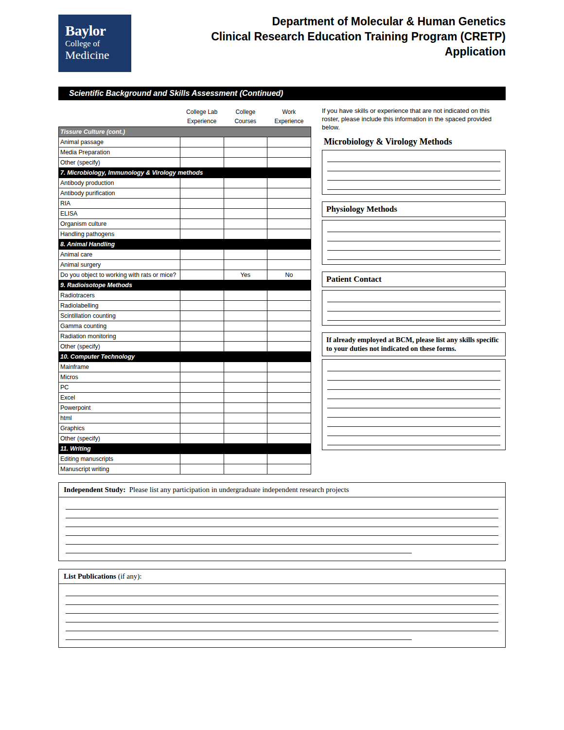Baylor
College of
Medicine
Department of Molecular & Human Genetics
Clinical Research Education Training Program (CRETP)
Application
Scientific Background and Skills Assessment (Continued)
| | College Lab | College | Work |
| | Experience | Courses | Experience |
| Tissure Culture (cont.) |
| Animal passage | | | |
| Media Preparation | | | |
| Other (specify) | | | |
| 7. Microbiology, Immunology & Virology methods |
| Antibody production | | | |
| Antibody purification | | | |
| RIA | | | |
| ELISA | | | |
| Organism culture | | | |
| Handling pathogens | | | |
| 8. Animal Handling |
| Animal care | | | |
| Animal surgery | | | |
| Do you object to working with rats or mice? | | Yes | No |
| 9. Radioisotope Methods |
| Radiotracers | | | |
| Radiolabelling | | | |
| Scintillation counting | | | |
| Gamma counting | | | |
| Radiation monitoring | | | |
| Other (specify) | | | |
| 10. Computer Technology |
| Mainframe | | | |
| Micros | | | |
| PC | | | |
| Excel | | | |
| Powerpoint | | | |
| html | | | |
| Graphics | | | |
| Other (specify) | | | |
| 11. Writing |
| Editing manuscripts | | | |
| Manuscript writing | | | |
If you have skills or experience that are not indicated on this roster, please include this information in the spaced provided below.
Microbiology & Virology Methods
Physiology Methods
Patient Contact
If already employed at BCM, please list any skills specific to your duties not indicated on these forms.
Independent Study: Please list any participation in undergraduate independent research projects
List Publications (if any):